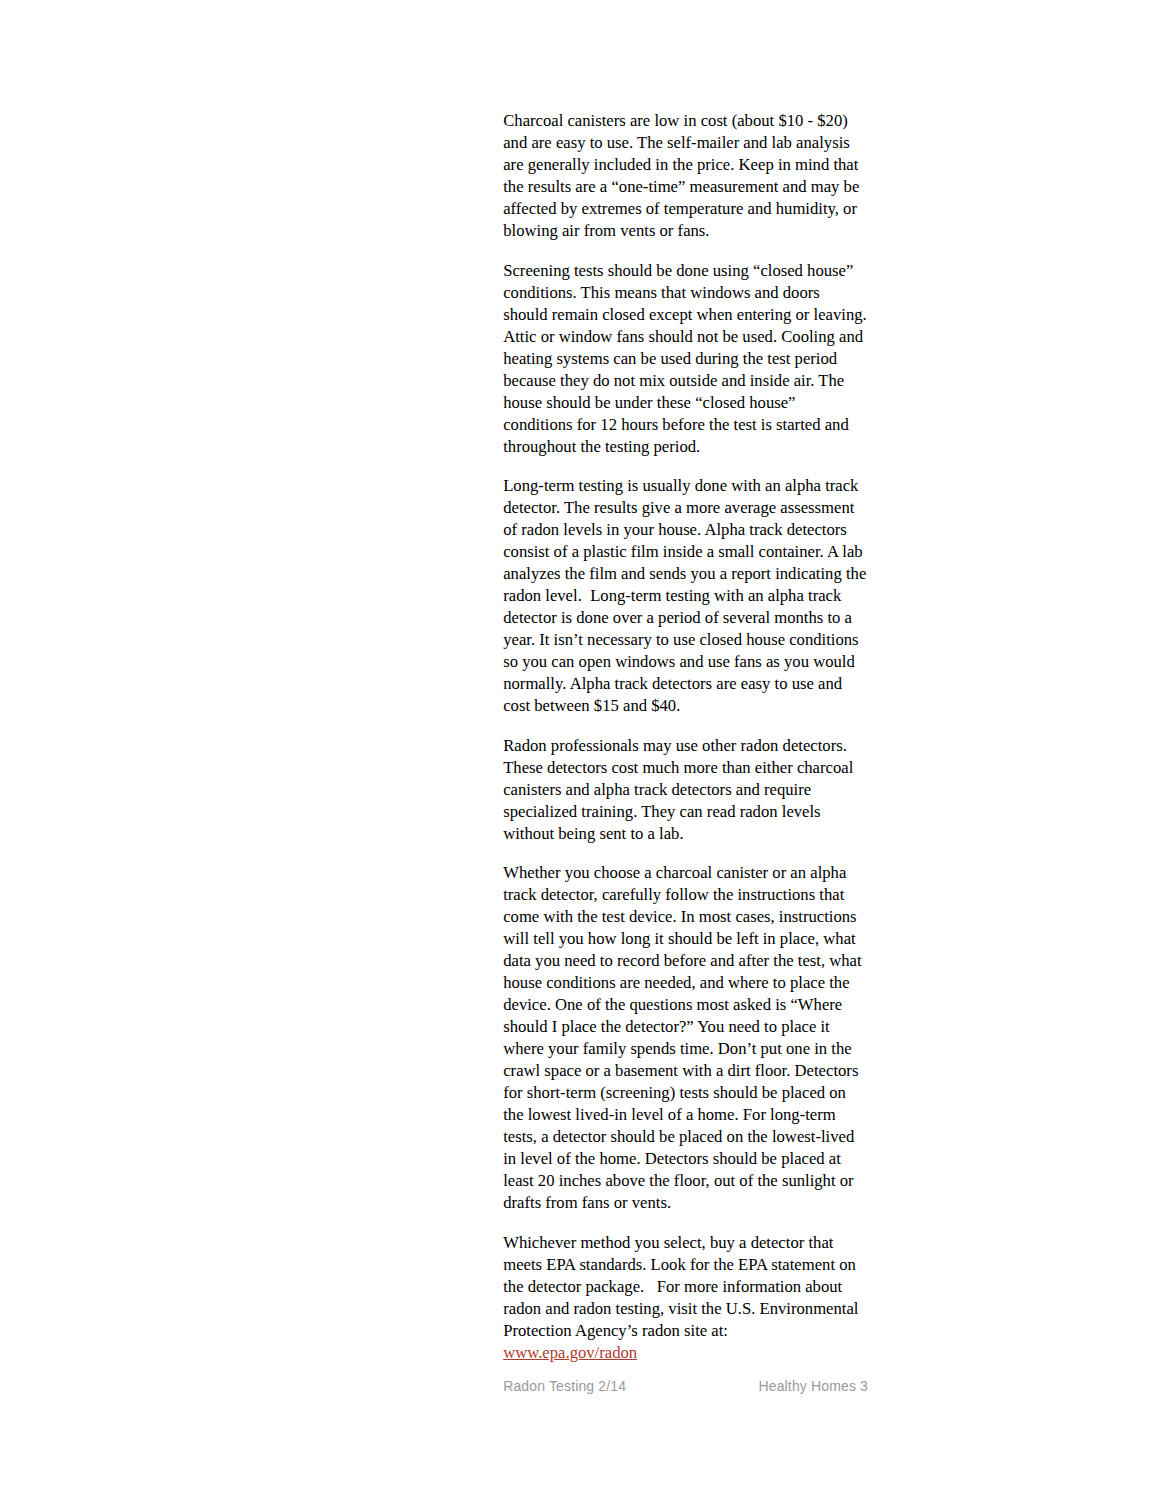Charcoal canisters are low in cost (about $10 - $20) and are easy to use. The self-mailer and lab analysis are generally included in the price. Keep in mind that the results are a “one-time” measurement and may be affected by extremes of temperature and humidity, or blowing air from vents or fans.
Screening tests should be done using “closed house” conditions. This means that windows and doors should remain closed except when entering or leaving. Attic or window fans should not be used. Cooling and heating systems can be used during the test period because they do not mix outside and inside air. The house should be under these “closed house” conditions for 12 hours before the test is started and throughout the testing period.
Long-term testing is usually done with an alpha track detector. The results give a more average assessment of radon levels in your house. Alpha track detectors consist of a plastic film inside a small container. A lab analyzes the film and sends you a report indicating the radon level. Long-term testing with an alpha track detector is done over a period of several months to a year. It isn’t necessary to use closed house conditions so you can open windows and use fans as you would normally. Alpha track detectors are easy to use and cost between $15 and $40.
Radon professionals may use other radon detectors. These detectors cost much more than either charcoal canisters and alpha track detectors and require specialized training. They can read radon levels without being sent to a lab.
Whether you choose a charcoal canister or an alpha track detector, carefully follow the instructions that come with the test device. In most cases, instructions will tell you how long it should be left in place, what data you need to record before and after the test, what house conditions are needed, and where to place the device. One of the questions most asked is “Where should I place the detector?” You need to place it where your family spends time. Don’t put one in the crawl space or a basement with a dirt floor. Detectors for short-term (screening) tests should be placed on the lowest lived-in level of a home. For long-term tests, a detector should be placed on the lowest-lived in level of the home. Detectors should be placed at least 20 inches above the floor, out of the sunlight or drafts from fans or vents.
Whichever method you select, buy a detector that meets EPA standards. Look for the EPA statement on the detector package. For more information about radon and radon testing, visit the U.S. Environmental Protection Agency’s radon site at: www.epa.gov/radon
Radon Testing 2/14 Healthy Homes 3